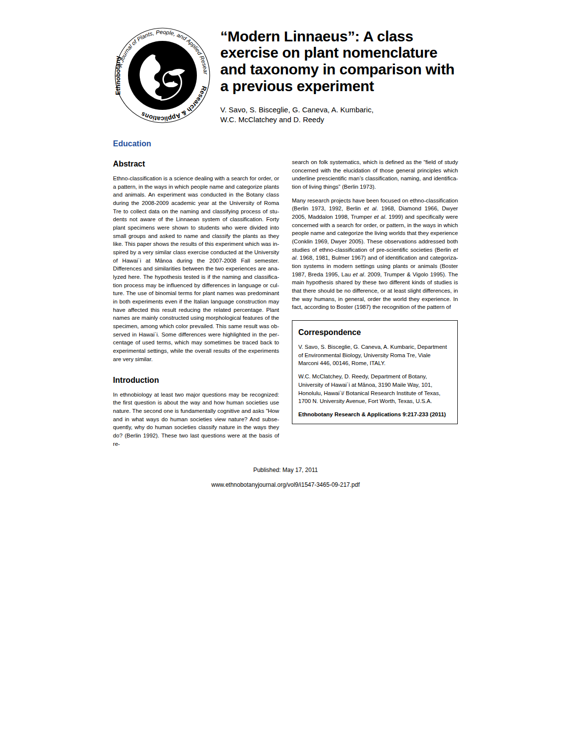A Journal of Plants, People, and Applied Research Research & Applications Ethnobotany
“Modern Linnaeus”: A class exercise on plant nomenclature and taxonomy in comparison with a previous experiment
V. Savo, S. Bisceglie, G. Caneva, A. Kumbaric,
W.C. McClatchey and D. Reedy
Education
Abstract
Ethno-classification is a science dealing with a search for order, or a pattern, in the ways in which people name and categorize plants and animals. An experiment was conducted in the Botany class during the 2008-2009 academic year at the University of Roma Tre to collect data on the naming and classifying process of students not aware of the Linnaean system of classification. Forty plant specimens were shown to students who were divided into small groups and asked to name and classify the plants as they like. This paper shows the results of this experiment which was inspired by a very similar class exercise conducted at the University of Hawai`i at Mānoa during the 2007-2008 Fall semester. Differences and similarities between the two experiences are analyzed here. The hypothesis tested is if the naming and classification process may be influenced by differences in language or culture. The use of binomial terms for plant names was predominant in both experiments even if the Italian language construction may have affected this result reducing the related percentage. Plant names are mainly constructed using morphological features of the specimen, among which color prevailed. This same result was observed in Hawai`i. Some differences were highlighted in the percentage of used terms, which may sometimes be traced back to experimental settings, while the overall results of the experiments are very similar.
Introduction
In ethnobiology at least two major questions may be recognized: the first question is about the way and how human societies use nature. The second one is fundamentally cognitive and asks “How and in what ways do human societies view nature? And subsequently, why do human societies classify nature in the ways they do? (Berlin 1992). These two last questions were at the basis of re-
search on folk systematics, which is defined as the “field of study concerned with the elucidation of those general principles which underline prescientific man’s classification, naming, and identification of living things” (Berlin 1973).
Many research projects have been focused on ethno-classification (Berlin 1973, 1992, Berlin et al. 1968, Diamond 1966, Dwyer 2005, Maddalon 1998, Trumper et al. 1999) and specifically were concerned with a search for order, or pattern, in the ways in which people name and categorize the living worlds that they experience (Conklin 1969, Dwyer 2005). These observations addressed both studies of ethno-classification of pre-scientific societies (Berlin et al. 1968, 1981, Bulmer 1967) and of identification and categorization systems in modern settings using plants or animals (Boster 1987, Breda 1995, Lau et al. 2009, Trumper & Vigolo 1995). The main hypothesis shared by these two different kinds of studies is that there should be no difference, or at least slight differences, in the way humans, in general, order the world they experience. In fact, according to Boster (1987) the recognition of the pattern of
Correspondence
V. Savo, S. Bisceglie, G. Caneva, A. Kumbaric, Department of Environmental Biology, University Roma Tre, Viale Marconi 446, 00146, Rome, ITALY.
W.C. McClatchey, D. Reedy, Department of Botany, University of Hawai`i at Mānoa, 3190 Maile Way, 101, Honolulu, Hawai`i/ Botanical Research Institute of Texas, 1700 N. University Avenue, Fort Worth, Texas, U.S.A.
Ethnobotany Research & Applications 9:217-233 (2011)
Published: May 17, 2011
www.ethnobotanyjournal.org/vol9/i1547-3465-09-217.pdf